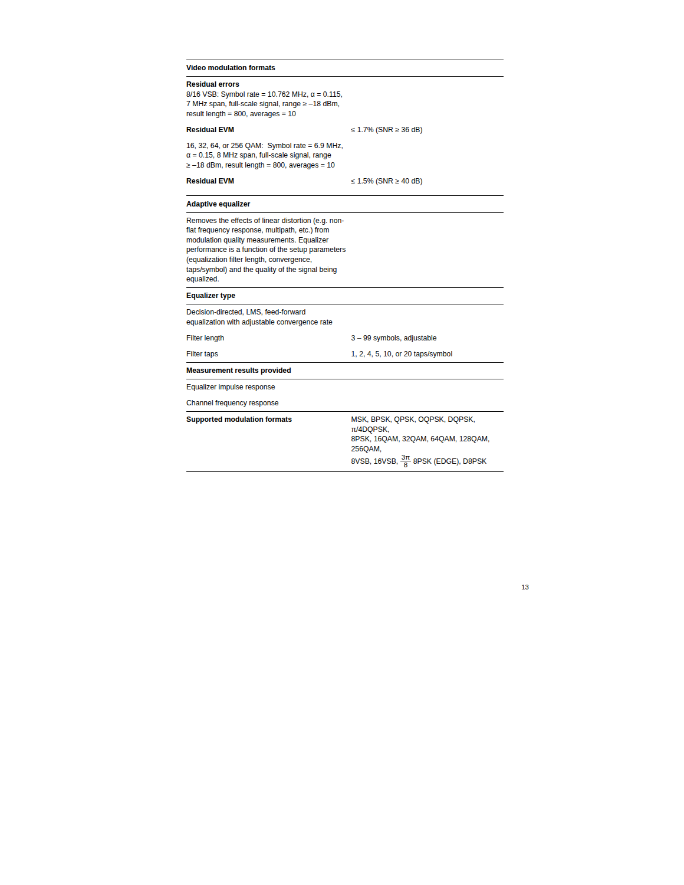| Video modulation formats | |
| Residual errors 8/16 VSB: Symbol rate = 10.762 MHz, α = 0.115, 7 MHz span, full-scale signal, range ≥ –18 dBm, result length = 800, averages = 10 | |
| Residual EVM | ≤ 1.7% (SNR ≥ 36 dB) |
| 16, 32, 64, or 256 QAM: Symbol rate = 6.9 MHz, α = 0.15, 8 MHz span, full-scale signal, range ≥ –18 dBm, result length = 800, averages = 10 | |
| Residual EVM | ≤ 1.5% (SNR ≥ 40 dB) |
| Adaptive equalizer | |
| Removes the effects of linear distortion (e.g. non-flat frequency response, multipath, etc.) from modulation quality measurements. Equalizer performance is a function of the setup parameters (equalization filter length, convergence, taps/symbol) and the quality of the signal being equalized. | |
| Equalizer type | |
| Decision-directed, LMS, feed-forward equalization with adjustable convergence rate | |
| Filter length | 3 – 99 symbols, adjustable |
| Filter taps | 1, 2, 4, 5, 10, or 20 taps/symbol |
| Measurement results provided | |
| Equalizer impulse response | |
| Channel frequency response | |
| Supported modulation formats | MSK, BPSK, QPSK, OQPSK, DQPSK, π/4DQPSK, 8PSK, 16QAM, 32QAM, 64QAM, 128QAM, 256QAM, 8VSB, 16VSB, 3π 8 8PSK (EDGE), D8PSK |
13